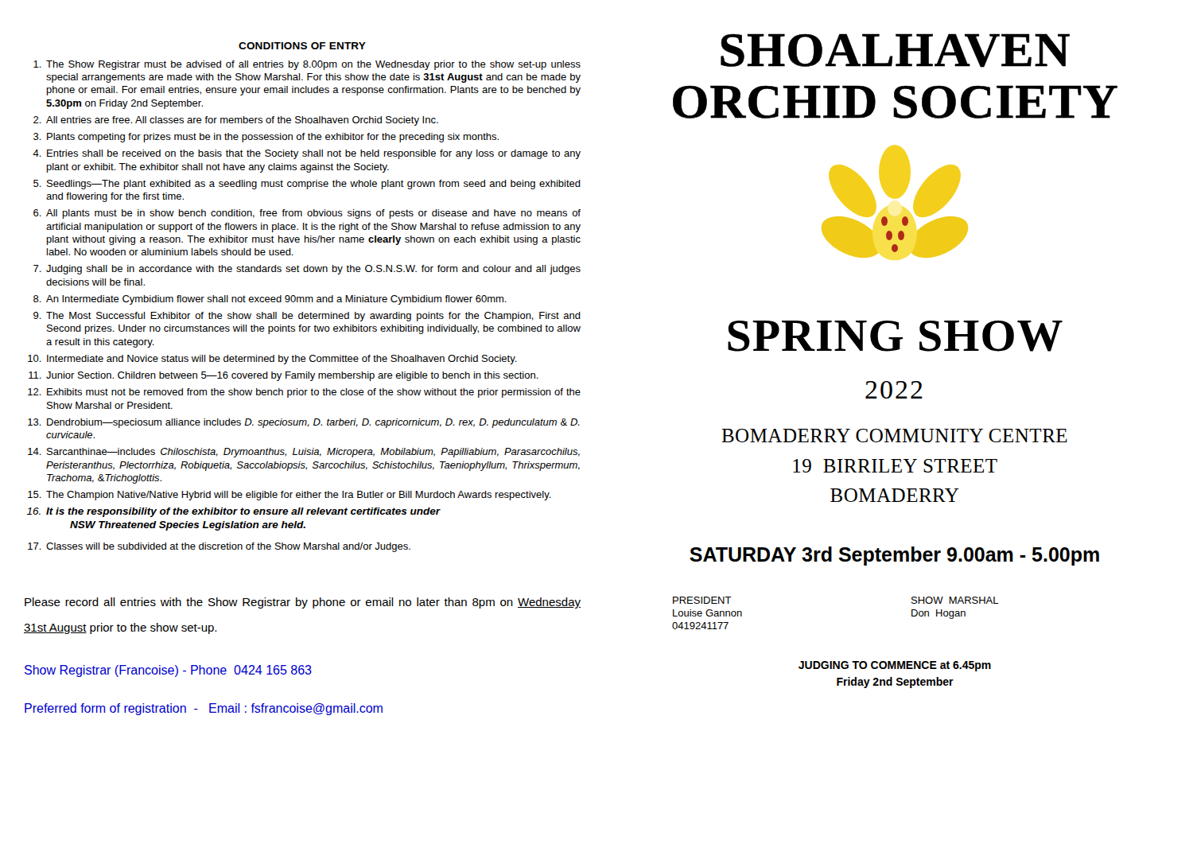CONDITIONS OF ENTRY
The Show Registrar must be advised of all entries by 8.00pm on the Wednesday prior to the show set-up unless special arrangements are made with the Show Marshal. For this show the date is 31st August and can be made by phone or email. For email entries, ensure your email includes a response confirmation. Plants are to be benched by 5.30pm on Friday 2nd September.
All entries are free. All classes are for members of the Shoalhaven Orchid Society Inc.
Plants competing for prizes must be in the possession of the exhibitor for the preceding six months.
Entries shall be received on the basis that the Society shall not be held responsible for any loss or damage to any plant or exhibit. The exhibitor shall not have any claims against the Society.
Seedlings—The plant exhibited as a seedling must comprise the whole plant grown from seed and being exhibited and flowering for the first time.
All plants must be in show bench condition, free from obvious signs of pests or disease and have no means of artificial manipulation or support of the flowers in place. It is the right of the Show Marshal to refuse admission to any plant without giving a reason. The exhibitor must have his/her name clearly shown on each exhibit using a plastic label. No wooden or aluminium labels should be used.
Judging shall be in accordance with the standards set down by the O.S.N.S.W. for form and colour and all judges decisions will be final.
An Intermediate Cymbidium flower shall not exceed 90mm and a Miniature Cymbidium flower 60mm.
The Most Successful Exhibitor of the show shall be determined by awarding points for the Champion, First and Second prizes. Under no circumstances will the points for two exhibitors exhibiting individually, be combined to allow a result in this category.
Intermediate and Novice status will be determined by the Committee of the Shoalhaven Orchid Society.
Junior Section. Children between 5—16 covered by Family membership are eligible to bench in this section.
Exhibits must not be removed from the show bench prior to the close of the show without the prior permission of the Show Marshal or President.
Dendrobium—speciosum alliance includes D. speciosum, D. tarberi, D. capricornicum, D. rex, D. pedunculatum & D. curvicaule.
Sarcanthinae—includes Chiloschista, Drymoanthus, Luisia, Micropera, Mobilabium, Papilliabium, Parasarcochilus, Peristeranthus, Plectorrhiza, Robiquetia, Saccolabiopsis, Sarcochilus, Schistochilus, Taeniophyllum, Thrixspermum, Trachoma, &Trichoglottis.
The Champion Native/Native Hybrid will be eligible for either the Ira Butler or Bill Murdoch Awards respectively.
It is the responsibility of the exhibitor to ensure all relevant certificates under NSW Threatened Species Legislation are held.
Classes will be subdivided at the discretion of the Show Marshal and/or Judges.
Please record all entries with the Show Registrar by phone or email no later than 8pm on Wednesday 31st August prior to the show set-up.
Show Registrar (Francoise) - Phone 0424 165 863
Preferred form of registration - Email : fsfrancoise@gmail.com
ShoalhavenOrchid Society
Spring Show
2022
Bomaderry Community Centre
19 Birriley Street
Bomaderry
SATURDAY 3rd September 9.00am - 5.00pm
PRESIDENT
Louise Gannon
0419241177
SHOW MARSHAL
Don Hogan
JUDGING TO COMMENCE at 6.45pm
Friday 2nd September